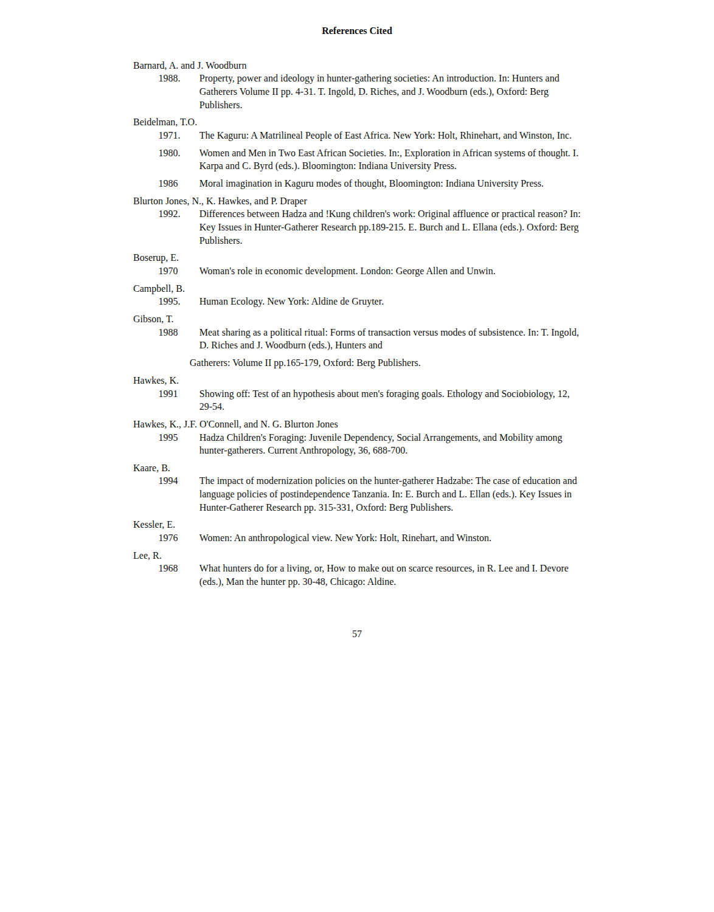References Cited
Barnard, A. and J. Woodburn
1988.
Property, power and ideology in hunter-gathering societies: An introduction. In: Hunters and Gatherers Volume II pp. 4-31. T. Ingold, D. Riches, and J. Woodburn (eds.), Oxford: Berg Publishers.
Beidelman, T.O.
1971.
The Kaguru: A Matrilineal People of East Africa. New York: Holt, Rhinehart, and Winston, Inc.
1980.
Women and Men in Two East African Societies. In:, Exploration in African systems of thought. I. Karpa and C. Byrd (eds.). Bloomington: Indiana University Press.
1986
Moral imagination in Kaguru modes of thought, Bloomington: Indiana University Press.
Blurton Jones, N., K. Hawkes, and P. Draper
1992.
Differences between Hadza and !Kung children's work: Original affluence or practical reason? In: Key Issues in Hunter-Gatherer Research pp.189-215. E. Burch and L. Ellana (eds.). Oxford: Berg Publishers.
Boserup, E.
1970
Woman's role in economic development. London: George Allen and Unwin.
Campbell, B.
1995.
Human Ecology. New York: Aldine de Gruyter.
Gibson, T.
1988
Meat sharing as a political ritual: Forms of transaction versus modes of subsistence. In: T. Ingold, D. Riches and J. Woodburn (eds.), Hunters and
Gatherers: Volume II pp.165-179, Oxford: Berg Publishers.
Hawkes, K.
1991
Showing off: Test of an hypothesis about men's foraging goals. Ethology and Sociobiology, 12, 29-54.
Hawkes, K., J.F. O'Connell, and N. G. Blurton Jones
1995
Hadza Children's Foraging: Juvenile Dependency, Social Arrangements, and Mobility among hunter-gatherers. Current Anthropology, 36, 688-700.
Kaare, B.
1994
The impact of modernization policies on the hunter-gatherer Hadzabe: The case of education and language policies of postindependence Tanzania. In: E. Burch and L. Ellan (eds.). Key Issues in Hunter-Gatherer Research pp. 315-331, Oxford: Berg Publishers.
Kessler, E.
1976
Women: An anthropological view. New York: Holt, Rinehart, and Winston.
Lee, R.
1968
What hunters do for a living, or, How to make out on scarce resources, in R. Lee and I. Devore (eds.), Man the hunter pp. 30-48, Chicago: Aldine.
57